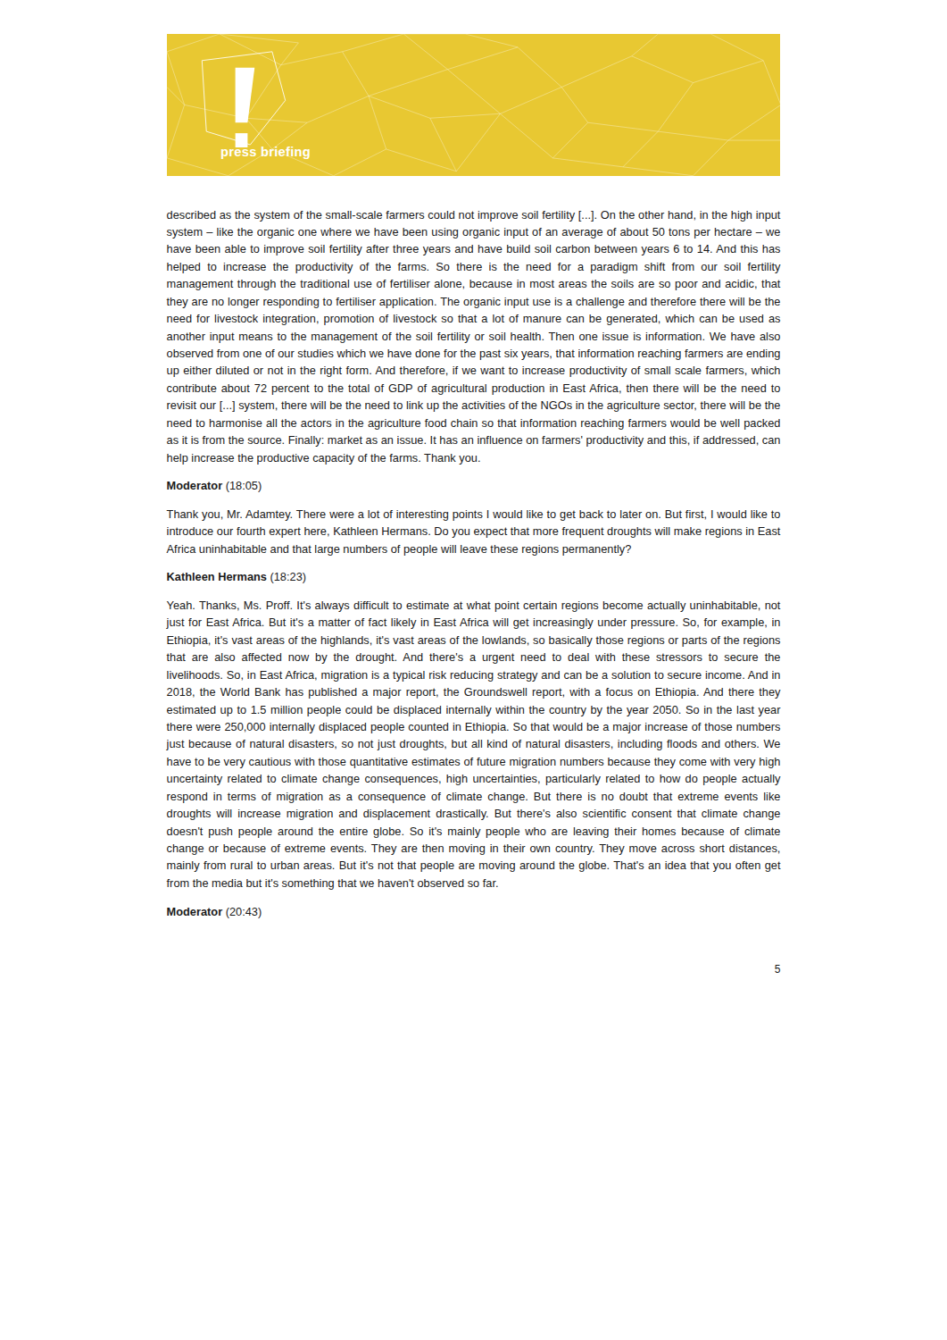press briefing
described as the system of the small-scale farmers could not improve soil fertility [...]. On the other hand, in the high input system – like the organic one where we have been using organic input of an average of about 50 tons per hectare – we have been able to improve soil fertility after three years and have build soil carbon between years 6 to 14. And this has helped to increase the productivity of the farms. So there is the need for a paradigm shift from our soil fertility management through the traditional use of fertiliser alone, because in most areas the soils are so poor and acidic, that they are no longer responding to fertiliser application. The organic input use is a challenge and therefore there will be the need for livestock integration, promotion of livestock so that a lot of manure can be generated, which can be used as another input means to the management of the soil fertility or soil health. Then one issue is information. We have also observed from one of our studies which we have done for the past six years, that information reaching farmers are ending up either diluted or not in the right form. And therefore, if we want to increase productivity of small scale farmers, which contribute about 72 percent to the total of GDP of agricultural production in East Africa, then there will be the need to revisit our [...] system, there will be the need to link up the activities of the NGOs in the agriculture sector, there will be the need to harmonise all the actors in the agriculture food chain so that information reaching farmers would be well packed as it is from the source. Finally: market as an issue. It has an influence on farmers' productivity and this, if addressed, can help increase the productive capacity of the farms. Thank you.
Moderator (18:05)
Thank you, Mr. Adamtey. There were a lot of interesting points I would like to get back to later on. But first, I would like to introduce our fourth expert here, Kathleen Hermans. Do you expect that more frequent droughts will make regions in East Africa uninhabitable and that large numbers of people will leave these regions permanently?
Kathleen Hermans (18:23)
Yeah. Thanks, Ms. Proff. It's always difficult to estimate at what point certain regions become actually uninhabitable, not just for East Africa. But it's a matter of fact likely in East Africa will get increasingly under pressure. So, for example, in Ethiopia, it's vast areas of the highlands, it's vast areas of the lowlands, so basically those regions or parts of the regions that are also affected now by the drought. And there's a urgent need to deal with these stressors to secure the livelihoods. So, in East Africa, migration is a typical risk reducing strategy and can be a solution to secure income. And in 2018, the World Bank has published a major report, the Groundswell report, with a focus on Ethiopia. And there they estimated up to 1.5 million people could be displaced internally within the country by the year 2050. So in the last year there were 250,000 internally displaced people counted in Ethiopia. So that would be a major increase of those numbers just because of natural disasters, so not just droughts, but all kind of natural disasters, including floods and others. We have to be very cautious with those quantitative estimates of future migration numbers because they come with very high uncertainty related to climate change consequences, high uncertainties, particularly related to how do people actually respond in terms of migration as a consequence of climate change. But there is no doubt that extreme events like droughts will increase migration and displacement drastically. But there's also scientific consent that climate change doesn't push people around the entire globe. So it's mainly people who are leaving their homes because of climate change or because of extreme events. They are then moving in their own country. They move across short distances, mainly from rural to urban areas. But it's not that people are moving around the globe. That's an idea that you often get from the media but it's something that we haven't observed so far.
Moderator (20:43)
5